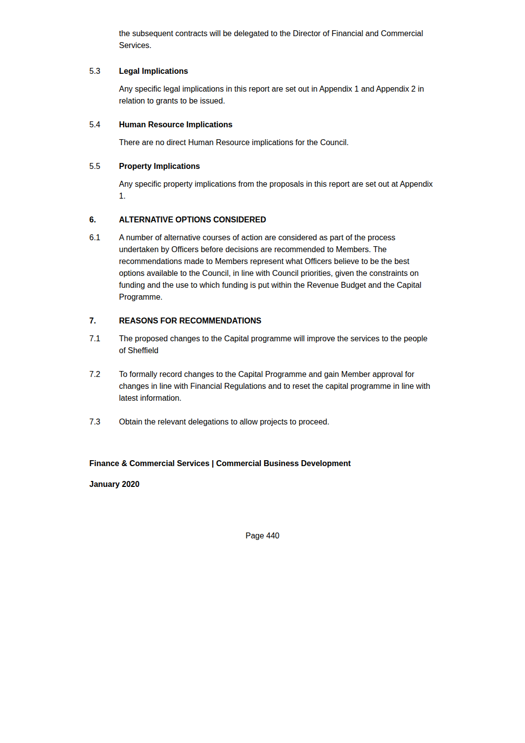the subsequent contracts will be delegated to the Director of Financial and Commercial Services.
5.3
Legal Implications
Any specific legal implications in this report are set out in Appendix 1 and Appendix 2 in relation to grants to be issued.
5.4
Human Resource Implications
There are no direct Human Resource implications for the Council.
5.5
Property Implications
Any specific property implications from the proposals in this report are set out at Appendix 1.
6. ALTERNATIVE OPTIONS CONSIDERED
6.1
A number of alternative courses of action are considered as part of the process undertaken by Officers before decisions are recommended to Members. The recommendations made to Members represent what Officers believe to be the best options available to the Council, in line with Council priorities, given the constraints on funding and the use to which funding is put within the Revenue Budget and the Capital Programme.
7. REASONS FOR RECOMMENDATIONS
7.1
The proposed changes to the Capital programme will improve the services to the people of Sheffield
7.2
To formally record changes to the Capital Programme and gain Member approval for changes in line with Financial Regulations and to reset the capital programme in line with latest information.
7.3
Obtain the relevant delegations to allow projects to proceed.
Finance & Commercial Services | Commercial Business Development
January 2020
Page 440